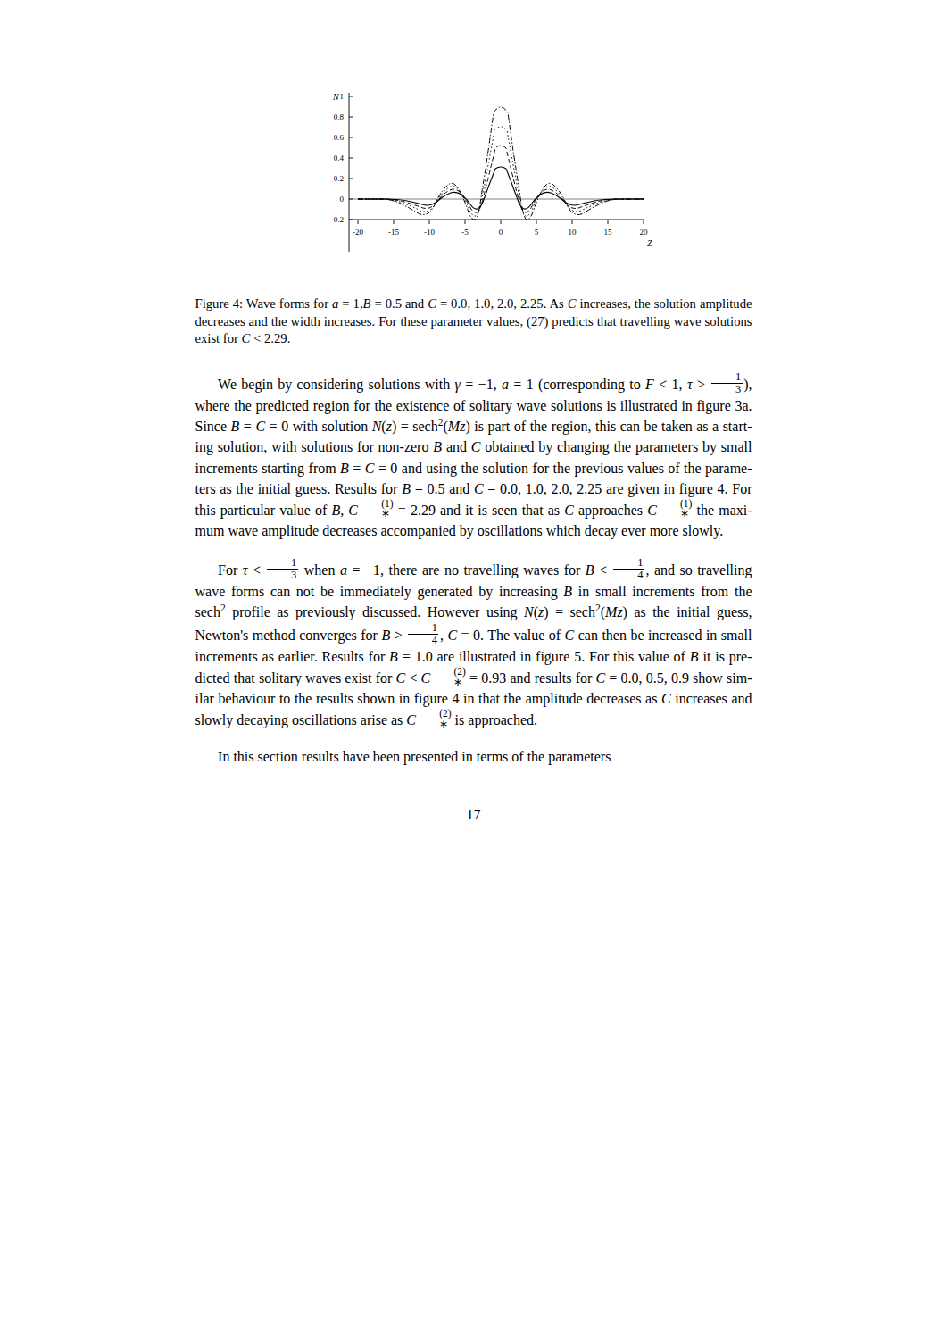1 0.8 0.6 0.4 0.2 0 -0.2 N -20 -15 -10 -5 0 5 10 15 20 Z
Figure 4: Wave forms for a = 1,B = 0.5 and C = 0.0, 1.0, 2.0, 2.25. As C increases, the solution amplitude decreases and the width increases. For these parameter values, (27) predicts that travelling wave solutions exist for C < 2.29.
We begin by considering solutions with γ = −1, a = 1 (corresponding to F < 1, τ > 13), where the predicted region for the existence of solitary wave solutions is illustrated in figure 3a. Since B = C = 0 with solution N(z) = sech2(Mz) is part of the region, this can be taken as a starting solution, with solutions for non-zero B and C obtained by changing the parameters by small increments starting from B = C = 0 and using the solution for the previous values of the parameters as the initial guess. Results for B = 0.5 and C = 0.0, 1.0, 2.0, 2.25 are given in figure 4. For this particular value of B, C(1)∗ = 2.29 and it is seen that as C approaches C(1)∗ the maximum wave amplitude decreases accompanied by oscillations which decay ever more slowly.
For τ < 13 when a = −1, there are no travelling waves for B < 14, and so travelling wave forms can not be immediately generated by increasing B in small increments from the sech2 profile as previously discussed. However using N(z) = sech2(Mz) as the initial guess, Newton's method converges for B > 14, C = 0. The value of C can then be increased in small increments as earlier. Results for B = 1.0 are illustrated in figure 5. For this value of B it is predicted that solitary waves exist for C < C(2)∗ = 0.93 and results for C = 0.0, 0.5, 0.9 show similar behaviour to the results shown in figure 4 in that the amplitude decreases as C increases and slowly decaying oscillations arise as C(2)∗ is approached.
In this section results have been presented in terms of the parameters
17